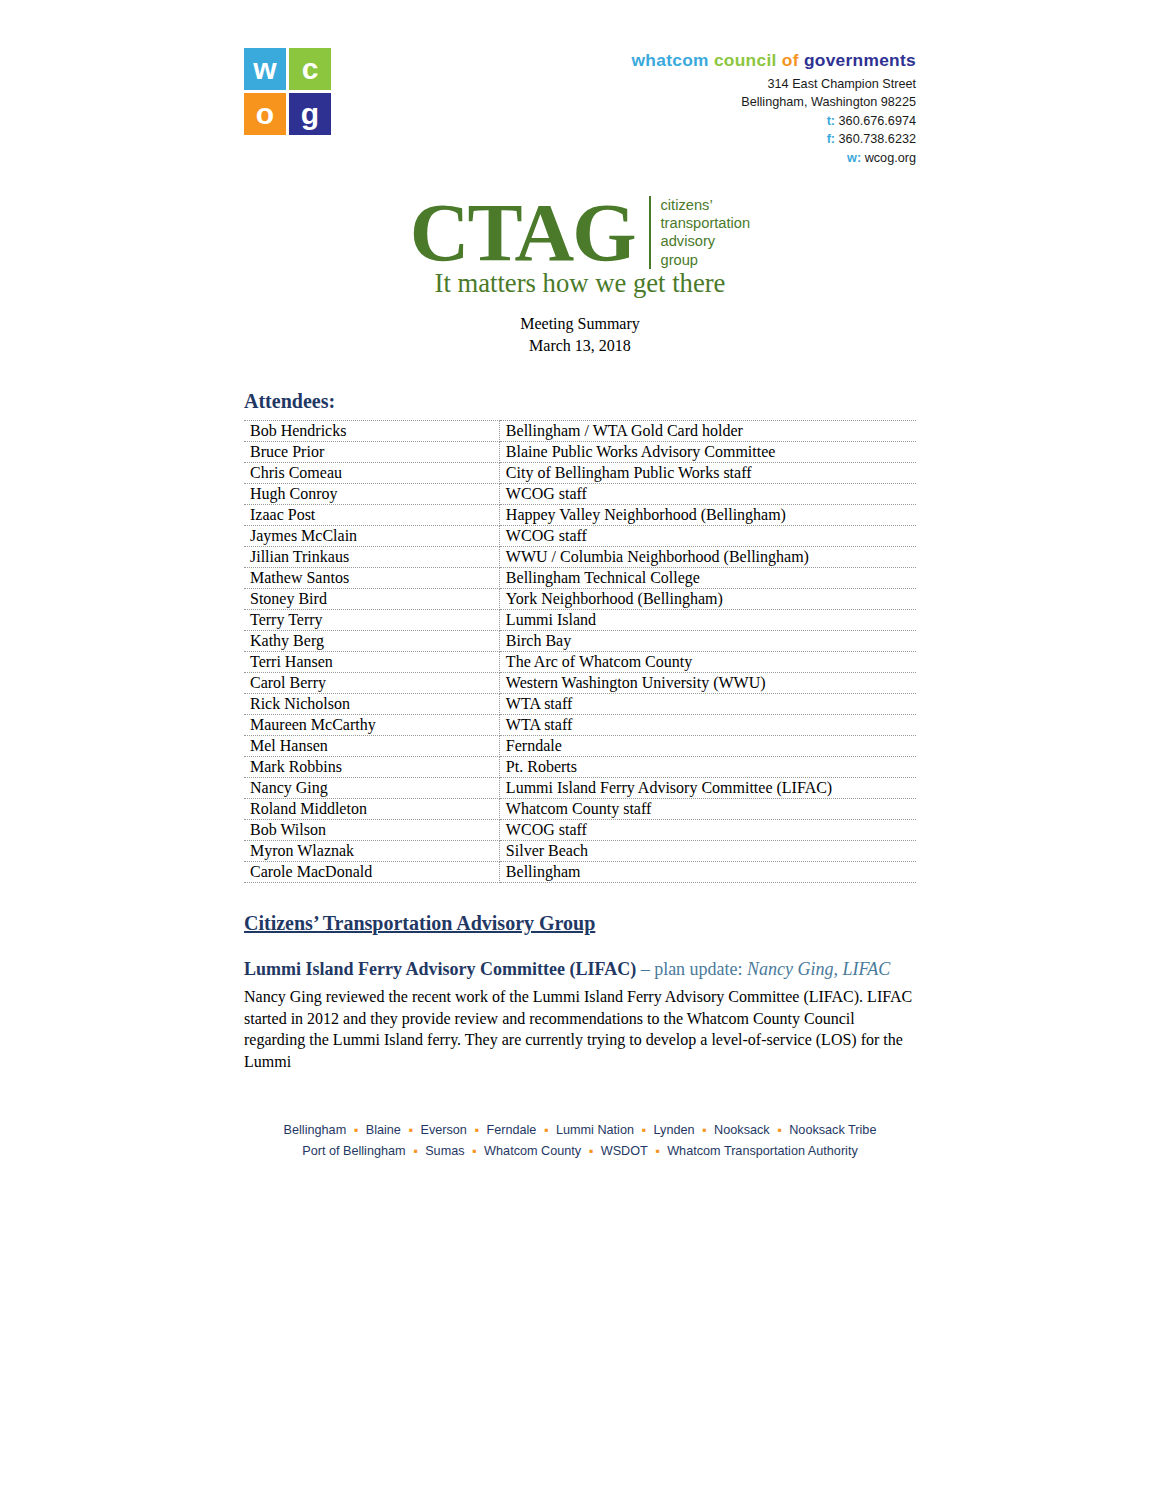w
c
o
g
whatcom council of governments
314 East Champion Street
Bellingham, Washington 98225
t: 360.676.6974
f: 360.738.6232
w: wcog.org
CTAG
citizens’
transportation
advisory
group
It matters how we get there
Meeting Summary
March 13, 2018
Attendees:
| Bob Hendricks | Bellingham / WTA Gold Card holder |
| Bruce Prior | Blaine Public Works Advisory Committee |
| Chris Comeau | City of Bellingham Public Works staff |
| Hugh Conroy | WCOG staff |
| Izaac Post | Happey Valley Neighborhood (Bellingham) |
| Jaymes McClain | WCOG staff |
| Jillian Trinkaus | WWU / Columbia Neighborhood (Bellingham) |
| Mathew Santos | Bellingham Technical College |
| Stoney Bird | York Neighborhood (Bellingham) |
| Terry Terry | Lummi Island |
| Kathy Berg | Birch Bay |
| Terri Hansen | The Arc of Whatcom County |
| Carol Berry | Western Washington University (WWU) |
| Rick Nicholson | WTA staff |
| Maureen McCarthy | WTA staff |
| Mel Hansen | Ferndale |
| Mark Robbins | Pt. Roberts |
| Nancy Ging | Lummi Island Ferry Advisory Committee (LIFAC) |
| Roland Middleton | Whatcom County staff |
| Bob Wilson | WCOG staff |
| Myron Wlaznak | Silver Beach |
| Carole MacDonald | Bellingham |
Citizens’ Transportation Advisory Group
Lummi Island Ferry Advisory Committee (LIFAC) – plan update: Nancy Ging, LIFAC
Nancy Ging reviewed the recent work of the Lummi Island Ferry Advisory Committee (LIFAC). LIFAC started in 2012 and they provide review and recommendations to the Whatcom County Council regarding the Lummi Island ferry. They are currently trying to develop a level-of-service (LOS) for the Lummi
Bellingham ▪ Blaine ▪ Everson ▪ Ferndale ▪ Lummi Nation ▪ Lynden ▪ Nooksack ▪ Nooksack Tribe
Port of Bellingham ▪ Sumas ▪ Whatcom County ▪ WSDOT ▪ Whatcom Transportation Authority